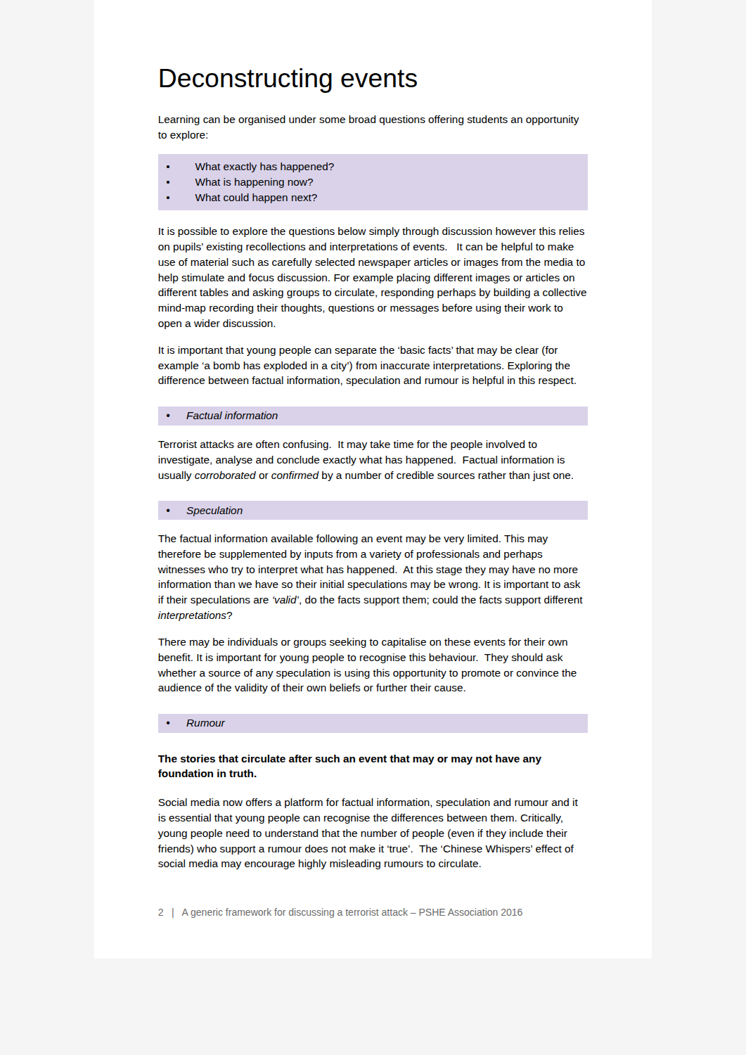Deconstructing events
Learning can be organised under some broad questions offering students an opportunity to explore:
What exactly has happened?
What is happening now?
What could happen next?
It is possible to explore the questions below simply through discussion however this relies on pupils’ existing recollections and interpretations of events. It can be helpful to make use of material such as carefully selected newspaper articles or images from the media to help stimulate and focus discussion. For example placing different images or articles on different tables and asking groups to circulate, responding perhaps by building a collective mind-map recording their thoughts, questions or messages before using their work to open a wider discussion.
It is important that young people can separate the ‘basic facts’ that may be clear (for example ‘a bomb has exploded in a city’) from inaccurate interpretations. Exploring the difference between factual information, speculation and rumour is helpful in this respect.
•Factual information
Terrorist attacks are often confusing. It may take time for the people involved to investigate, analyse and conclude exactly what has happened. Factual information is usually corroborated or confirmed by a number of credible sources rather than just one.
•Speculation
The factual information available following an event may be very limited. This may therefore be supplemented by inputs from a variety of professionals and perhaps witnesses who try to interpret what has happened. At this stage they may have no more information than we have so their initial speculations may be wrong. It is important to ask if their speculations are ‘valid’, do the facts support them; could the facts support different interpretations?
There may be individuals or groups seeking to capitalise on these events for their own benefit. It is important for young people to recognise this behaviour. They should ask whether a source of any speculation is using this opportunity to promote or convince the audience of the validity of their own beliefs or further their cause.
•Rumour
The stories that circulate after such an event that may or may not have any foundation in truth.
Social media now offers a platform for factual information, speculation and rumour and it is essential that young people can recognise the differences between them. Critically, young people need to understand that the number of people (even if they include their friends) who support a rumour does not make it ‘true’. The ‘Chinese Whispers’ effect of social media may encourage highly misleading rumours to circulate.
2| A generic framework for discussing a terrorist attack – PSHE Association 2016